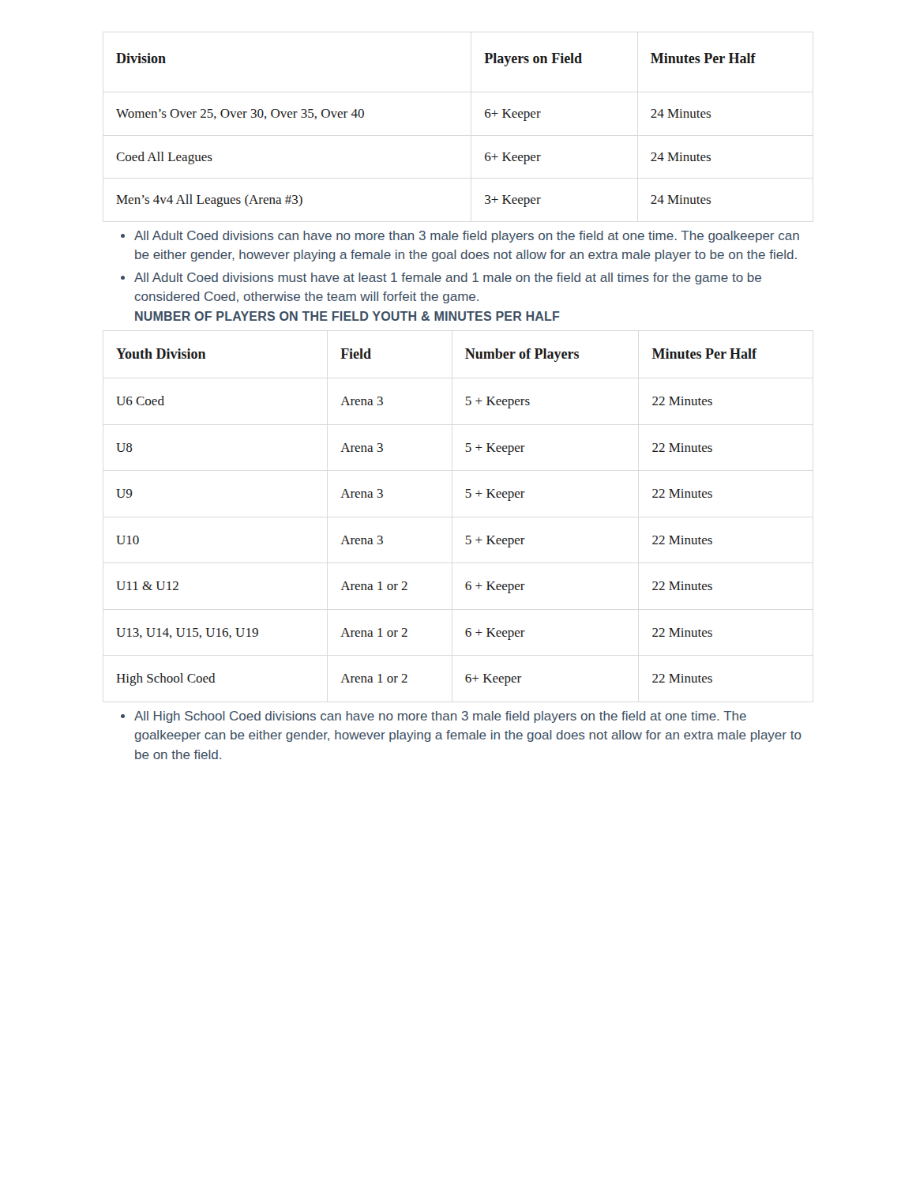| Division | Players on Field | Minutes Per Half |
| --- | --- | --- |
| Women’s Over 25, Over 30, Over 35, Over 40 | 6+ Keeper | 24 Minutes |
| Coed All Leagues | 6+ Keeper | 24 Minutes |
| Men’s 4v4 All Leagues (Arena #3) | 3+ Keeper | 24 Minutes |
All Adult Coed divisions can have no more than 3 male field players on the field at one time. The goalkeeper can be either gender, however playing a female in the goal does not allow for an extra male player to be on the field.
All Adult Coed divisions must have at least 1 female and 1 male on the field at all times for the game to be considered Coed, otherwise the team will forfeit the game.
NUMBER OF PLAYERS ON THE FIELD YOUTH & MINUTES PER HALF
| Youth Division | Field | Number of Players | Minutes Per Half |
| --- | --- | --- | --- |
| U6 Coed | Arena 3 | 5 + Keepers | 22 Minutes |
| U8 | Arena 3 | 5 + Keeper | 22 Minutes |
| U9 | Arena 3 | 5 + Keeper | 22 Minutes |
| U10 | Arena 3 | 5 + Keeper | 22 Minutes |
| U11 & U12 | Arena 1 or 2 | 6 + Keeper | 22 Minutes |
| U13, U14, U15, U16, U19 | Arena 1 or 2 | 6 + Keeper | 22 Minutes |
| High School Coed | Arena 1 or 2 | 6+ Keeper | 22 Minutes |
All High School Coed divisions can have no more than 3 male field players on the field at one time. The goalkeeper can be either gender, however playing a female in the goal does not allow for an extra male player to be on the field.